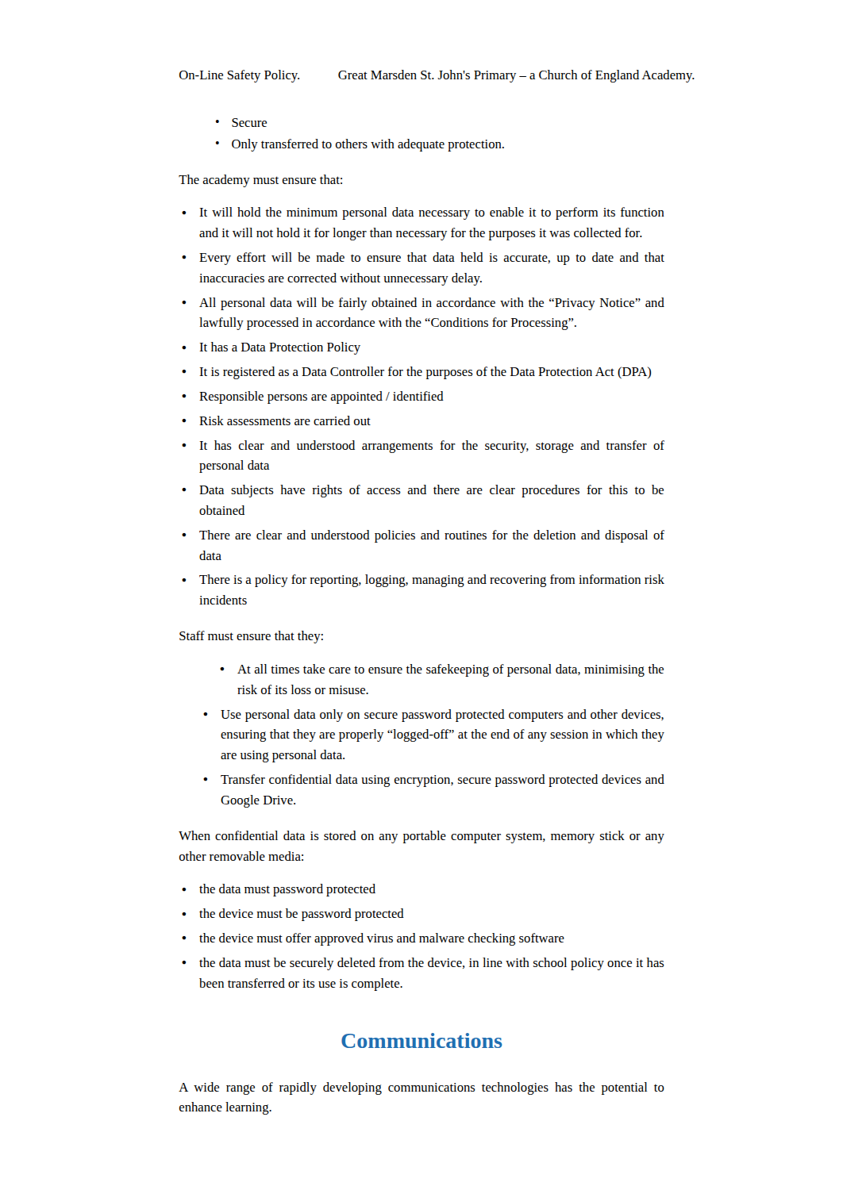On-Line Safety Policy. Great Marsden St. John's Primary – a Church of England Academy.
Secure
Only transferred to others with adequate protection.
The academy must ensure that:
It will hold the minimum personal data necessary to enable it to perform its function and it will not hold it for longer than necessary for the purposes it was collected for.
Every effort will be made to ensure that data held is accurate, up to date and that inaccuracies are corrected without unnecessary delay.
All personal data will be fairly obtained in accordance with the “Privacy Notice” and lawfully processed in accordance with the “Conditions for Processing”.
It has a Data Protection Policy
It is registered as a Data Controller for the purposes of the Data Protection Act (DPA)
Responsible persons are appointed / identified
Risk assessments are carried out
It has clear and understood arrangements for the security, storage and transfer of personal data
Data subjects have rights of access and there are clear procedures for this to be obtained
There are clear and understood policies and routines for the deletion and disposal of data
There is a policy for reporting, logging, managing and recovering from information risk incidents
Staff must ensure that they:
At all times take care to ensure the safekeeping of personal data, minimising the risk of its loss or misuse.
Use personal data only on secure password protected computers and other devices, ensuring that they are properly “logged-off” at the end of any session in which they are using personal data.
Transfer confidential data using encryption, secure password protected devices and Google Drive.
When confidential data is stored on any portable computer system, memory stick or any other removable media:
the data must password protected
the device must be password protected
the device must offer approved virus and malware checking software
the data must be securely deleted from the device, in line with school policy once it has been transferred or its use is complete.
Communications
A wide range of rapidly developing communications technologies has the potential to enhance learning.